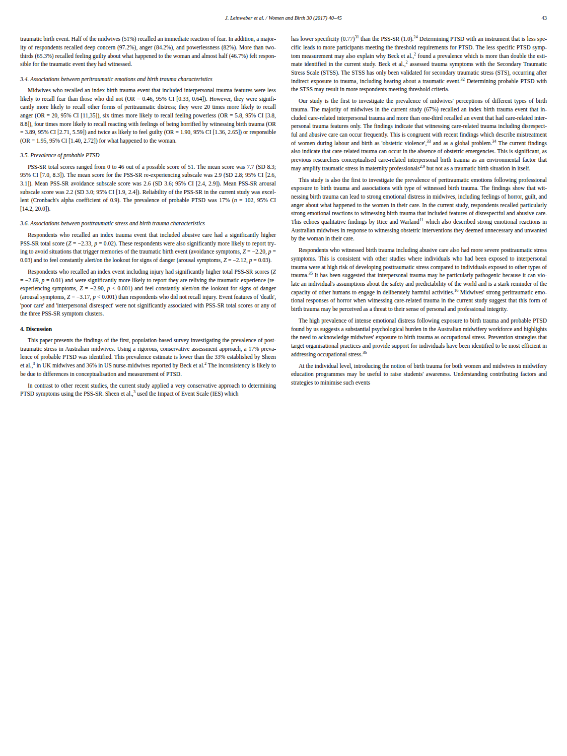J. Leinweber et al. / Women and Birth 30 (2017) 40–45 43
traumatic birth event. Half of the midwives (51%) recalled an immediate reaction of fear. In addition, a majority of respondents recalled deep concern (97.2%), anger (84.2%), and powerlessness (82%). More than two-thirds (65.3%) recalled feeling guilty about what happened to the woman and almost half (46.7%) felt responsible for the traumatic event they had witnessed.
3.4. Associations between peritraumatic emotions and birth trauma characteristics
Midwives who recalled an index birth trauma event that included interpersonal trauma features were less likely to recall fear than those who did not (OR = 0.46, 95% CI [0.33, 0.64]). However, they were significantly more likely to recall other forms of peritraumatic distress; they were 20 times more likely to recall anger (OR = 20, 95% CI [11,35]), six times more likely to recall feeling powerless (OR = 5.8, 95% CI [3.8, 8.8]), four times more likely to recall reacting with feelings of being horrified by witnessing birth trauma (OR = 3.89, 95% CI [2.71, 5.59]) and twice as likely to feel guilty (OR = 1.90, 95% CI [1.36, 2.65]) or responsible (OR = 1.95, 95% CI [1.40, 2.72]) for what happened to the woman.
3.5. Prevalence of probable PTSD
PSS-SR total scores ranged from 0 to 46 out of a possible score of 51. The mean score was 7.7 (SD 8.3; 95% CI [7.0, 8.3]). The mean score for the PSS-SR re-experiencing subscale was 2.9 (SD 2.8; 95% CI [2.6, 3.1]). Mean PSS-SR avoidance subscale score was 2.6 (SD 3.6; 95% CI [2.4, 2.9]). Mean PSS-SR arousal subscale score was 2.2 (SD 3.0; 95% CI [1.9, 2.4]). Reliability of the PSS-SR in the current study was excellent (Cronbach's alpha coefficient of 0.9). The prevalence of probable PTSD was 17% (n = 102, 95% CI [14.2, 20.0]).
3.6. Associations between posttraumatic stress and birth trauma characteristics
Respondents who recalled an index trauma event that included abusive care had a significantly higher PSS-SR total score (Z = −2.33, p = 0.02). These respondents were also significantly more likely to report trying to avoid situations that trigger memories of the traumatic birth event (avoidance symptoms, Z = −2.20, p = 0.03) and to feel constantly alert/on the lookout for signs of danger (arousal symptoms, Z = −2.12, p = 0.03).
Respondents who recalled an index event including injury had significantly higher total PSS-SR scores (Z = −2.69, p = 0.01) and were significantly more likely to report they are reliving the traumatic experience (re-experiencing symptoms, Z = −2.90, p < 0.001) and feel constantly alert/on the lookout for signs of danger (arousal symptoms, Z = −3.17, p < 0.001) than respondents who did not recall injury. Event features of 'death', 'poor care' and 'interpersonal disrespect' were not significantly associated with PSS-SR total scores or any of the three PSS-SR symptom clusters.
4. Discussion
This paper presents the findings of the first, population-based survey investigating the prevalence of posttraumatic stress in Australian midwives. Using a rigorous, conservative assessment approach, a 17% prevalence of probable PTSD was identified. This prevalence estimate is lower than the 33% established by Sheen et al.,3 in UK midwives and 36% in US nurse-midwives reported by Beck et al.2 The inconsistency is likely to be due to differences in conceptualisation and measurement of PTSD.
In contrast to other recent studies, the current study applied a very conservative approach to determining PTSD symptoms using the PSS-SR. Sheen et al.,3 used the Impact of Event Scale (IES) which
has lower specificity (0.77)31 than the PSS-SR (1.0).24 Determining PTSD with an instrument that is less specific leads to more participants meeting the threshold requirements for PTSD. The less specific PTSD symptom measurement may also explain why Beck et al.,2 found a prevalence which is more than double the estimate identified in the current study. Beck et al.,2 assessed trauma symptoms with the Secondary Traumatic Stress Scale (STSS). The STSS has only been validated for secondary traumatic stress (STS), occurring after indirect exposure to trauma, including hearing about a traumatic event.32 Determining probable PTSD with the STSS may result in more respondents meeting threshold criteria.
Our study is the first to investigate the prevalence of midwives' perceptions of different types of birth trauma. The majority of midwives in the current study (67%) recalled an index birth trauma event that included care-related interpersonal trauma and more than one-third recalled an event that had care-related interpersonal trauma features only. The findings indicate that witnessing care-related trauma including disrespectful and abusive care can occur frequently. This is congruent with recent findings which describe mistreatment of women during labour and birth as 'obstetric violence',33 and as a global problem.34 The current findings also indicate that care-related trauma can occur in the absence of obstetric emergencies. This is significant, as previous researchers conceptualised care-related interpersonal birth trauma as an environmental factor that may amplify traumatic stress in maternity professionals2,9 but not as a traumatic birth situation in itself.
This study is also the first to investigate the prevalence of peritraumatic emotions following professional exposure to birth trauma and associations with type of witnessed birth trauma. The findings show that witnessing birth trauma can lead to strong emotional distress in midwives, including feelings of horror, guilt, and anger about what happened to the women in their care. In the current study, respondents recalled particularly strong emotional reactions to witnessing birth trauma that included features of disrespectful and abusive care. This echoes qualitative findings by Rice and Warland11 which also described strong emotional reactions in Australian midwives in response to witnessing obstetric interventions they deemed unnecessary and unwanted by the woman in their care.
Respondents who witnessed birth trauma including abusive care also had more severe posttraumatic stress symptoms. This is consistent with other studies where individuals who had been exposed to interpersonal trauma were at high risk of developing posttraumatic stress compared to individuals exposed to other types of trauma.35 It has been suggested that interpersonal trauma may be particularly pathogenic because it can violate an individual's assumptions about the safety and predictability of the world and is a stark reminder of the capacity of other humans to engage in deliberately harmful activities.16 Midwives' strong peritraumatic emotional responses of horror when witnessing care-related trauma in the current study suggest that this form of birth trauma may be perceived as a threat to their sense of personal and professional integrity.
The high prevalence of intense emotional distress following exposure to birth trauma and probable PTSD found by us suggests a substantial psychological burden in the Australian midwifery workforce and highlights the need to acknowledge midwives' exposure to birth trauma as occupational stress. Prevention strategies that target organisational practices and provide support for individuals have been identified to be most efficient in addressing occupational stress.36
At the individual level, introducing the notion of birth trauma for both women and midwives in midwifery education programmes may be useful to raise students' awareness. Understanding contributing factors and strategies to minimise such events